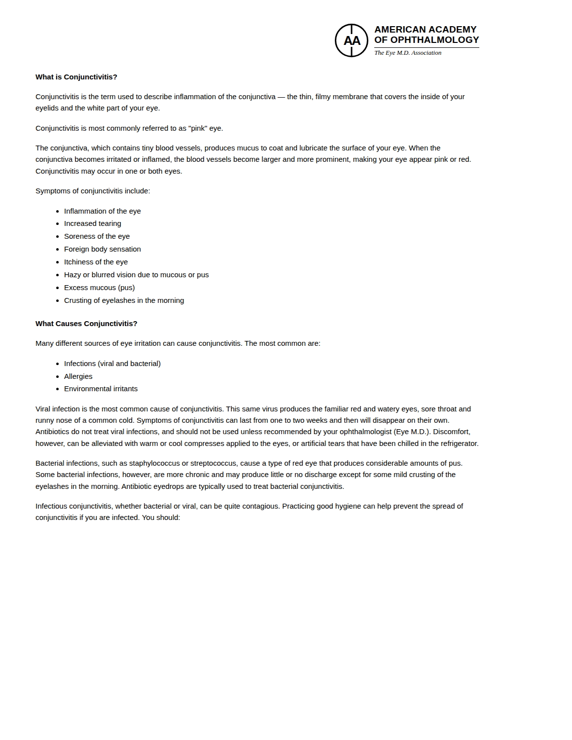AMERICAN ACADEMY OF OPHTHALMOLOGY
The Eye M.D. Association
What is Conjunctivitis?
Conjunctivitis is the term used to describe inflammation of the conjunctiva — the thin, filmy membrane that covers the inside of your eyelids and the white part of your eye.
Conjunctivitis is most commonly referred to as "pink" eye.
The conjunctiva, which contains tiny blood vessels, produces mucus to coat and lubricate the surface of your eye. When the conjunctiva becomes irritated or inflamed, the blood vessels become larger and more prominent, making your eye appear pink or red. Conjunctivitis may occur in one or both eyes.
Symptoms of conjunctivitis include:
Inflammation of the eye
Increased tearing
Soreness of the eye
Foreign body sensation
Itchiness of the eye
Hazy or blurred vision due to mucous or pus
Excess mucous (pus)
Crusting of eyelashes in the morning
What Causes Conjunctivitis?
Many different sources of eye irritation can cause conjunctivitis. The most common are:
Infections (viral and bacterial)
Allergies
Environmental irritants
Viral infection is the most common cause of conjunctivitis. This same virus produces the familiar red and watery eyes, sore throat and runny nose of a common cold. Symptoms of conjunctivitis can last from one to two weeks and then will disappear on their own. Antibiotics do not treat viral infections, and should not be used unless recommended by your ophthalmologist (Eye M.D.). Discomfort, however, can be alleviated with warm or cool compresses applied to the eyes, or artificial tears that have been chilled in the refrigerator.
Bacterial infections, such as staphylococcus or streptococcus, cause a type of red eye that produces considerable amounts of pus. Some bacterial infections, however, are more chronic and may produce little or no discharge except for some mild crusting of the eyelashes in the morning. Antibiotic eyedrops are typically used to treat bacterial conjunctivitis.
Infectious conjunctivitis, whether bacterial or viral, can be quite contagious. Practicing good hygiene can help prevent the spread of conjunctivitis if you are infected. You should: